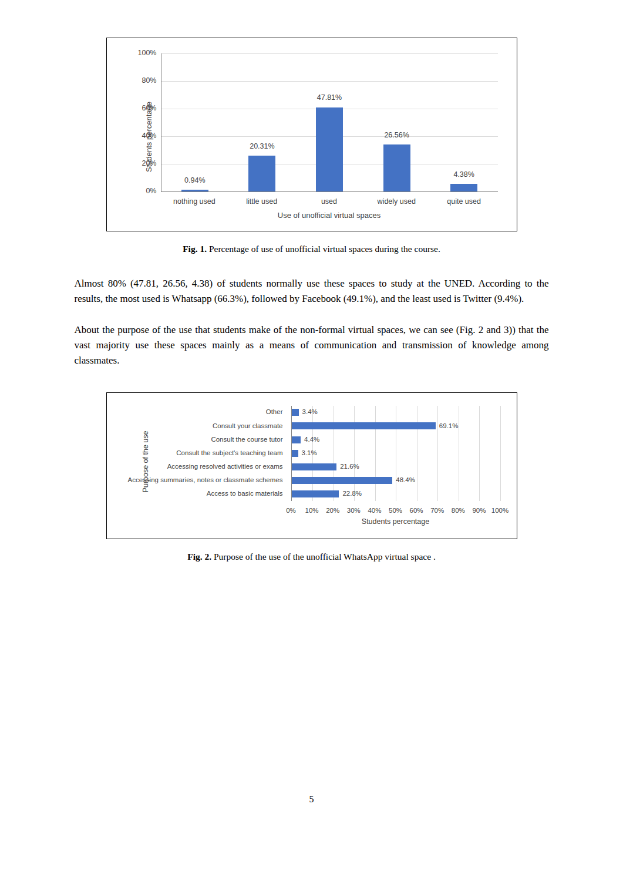Students percentage
100%
80%
60%
40%
20%
0%
0.94%
20.31%
47.81%
26.56%
4.38%
nothing used little used used widely used quite used
Use of unofficial virtual spaces
Fig. 1. Percentage of use of unofficial virtual spaces during the course.
Almost 80% (47.81, 26.56, 4.38) of students normally use these spaces to study at the UNED. According to the results, the most used is Whatsapp (66.3%), followed by Facebook (49.1%), and the least used is Twitter (9.4%).
About the purpose of the use that students make of the non-formal virtual spaces, we can see (Fig. 2 and 3)) that the vast majority use these spaces mainly as a means of communication and transmission of knowledge among classmates.
Purpose of the use
Other Consult your classmate Consult the course tutor Consult the subject's teaching team Accessing resolved activities or exams Accessing summaries, notes or classmate schemes Access to basic materials
3.4%
69.1%
4.4%
3.1%
21.6%
48.4%
22.8%
0% 10% 20% 30% 40% 50% 60% 70% 80% 90% 100%
Students percentage
Fig. 2. Purpose of the use of the unofficial WhatsApp virtual space .
5